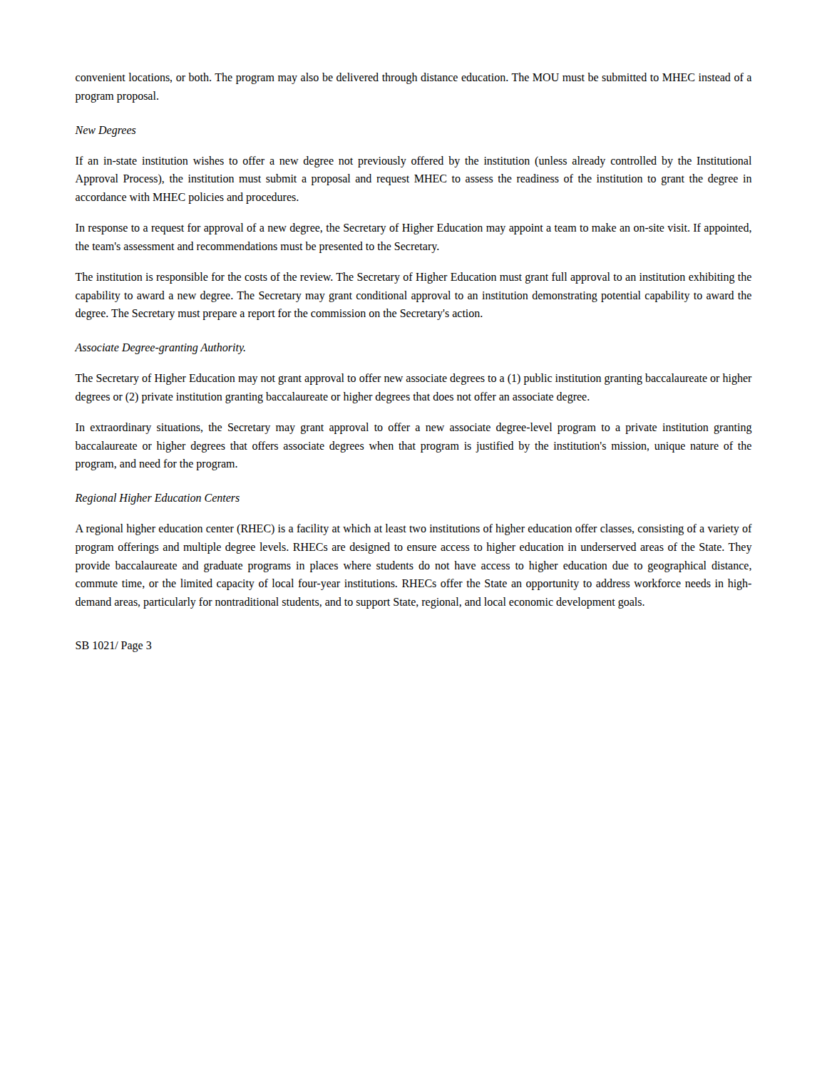convenient locations, or both. The program may also be delivered through distance education. The MOU must be submitted to MHEC instead of a program proposal.
New Degrees
If an in-state institution wishes to offer a new degree not previously offered by the institution (unless already controlled by the Institutional Approval Process), the institution must submit a proposal and request MHEC to assess the readiness of the institution to grant the degree in accordance with MHEC policies and procedures.
In response to a request for approval of a new degree, the Secretary of Higher Education may appoint a team to make an on-site visit. If appointed, the team's assessment and recommendations must be presented to the Secretary.
The institution is responsible for the costs of the review. The Secretary of Higher Education must grant full approval to an institution exhibiting the capability to award a new degree. The Secretary may grant conditional approval to an institution demonstrating potential capability to award the degree. The Secretary must prepare a report for the commission on the Secretary's action.
Associate Degree-granting Authority.
The Secretary of Higher Education may not grant approval to offer new associate degrees to a (1) public institution granting baccalaureate or higher degrees or (2) private institution granting baccalaureate or higher degrees that does not offer an associate degree.
In extraordinary situations, the Secretary may grant approval to offer a new associate degree-level program to a private institution granting baccalaureate or higher degrees that offers associate degrees when that program is justified by the institution's mission, unique nature of the program, and need for the program.
Regional Higher Education Centers
A regional higher education center (RHEC) is a facility at which at least two institutions of higher education offer classes, consisting of a variety of program offerings and multiple degree levels. RHECs are designed to ensure access to higher education in underserved areas of the State. They provide baccalaureate and graduate programs in places where students do not have access to higher education due to geographical distance, commute time, or the limited capacity of local four-year institutions. RHECs offer the State an opportunity to address workforce needs in high-demand areas, particularly for nontraditional students, and to support State, regional, and local economic development goals.
SB 1021/ Page 3